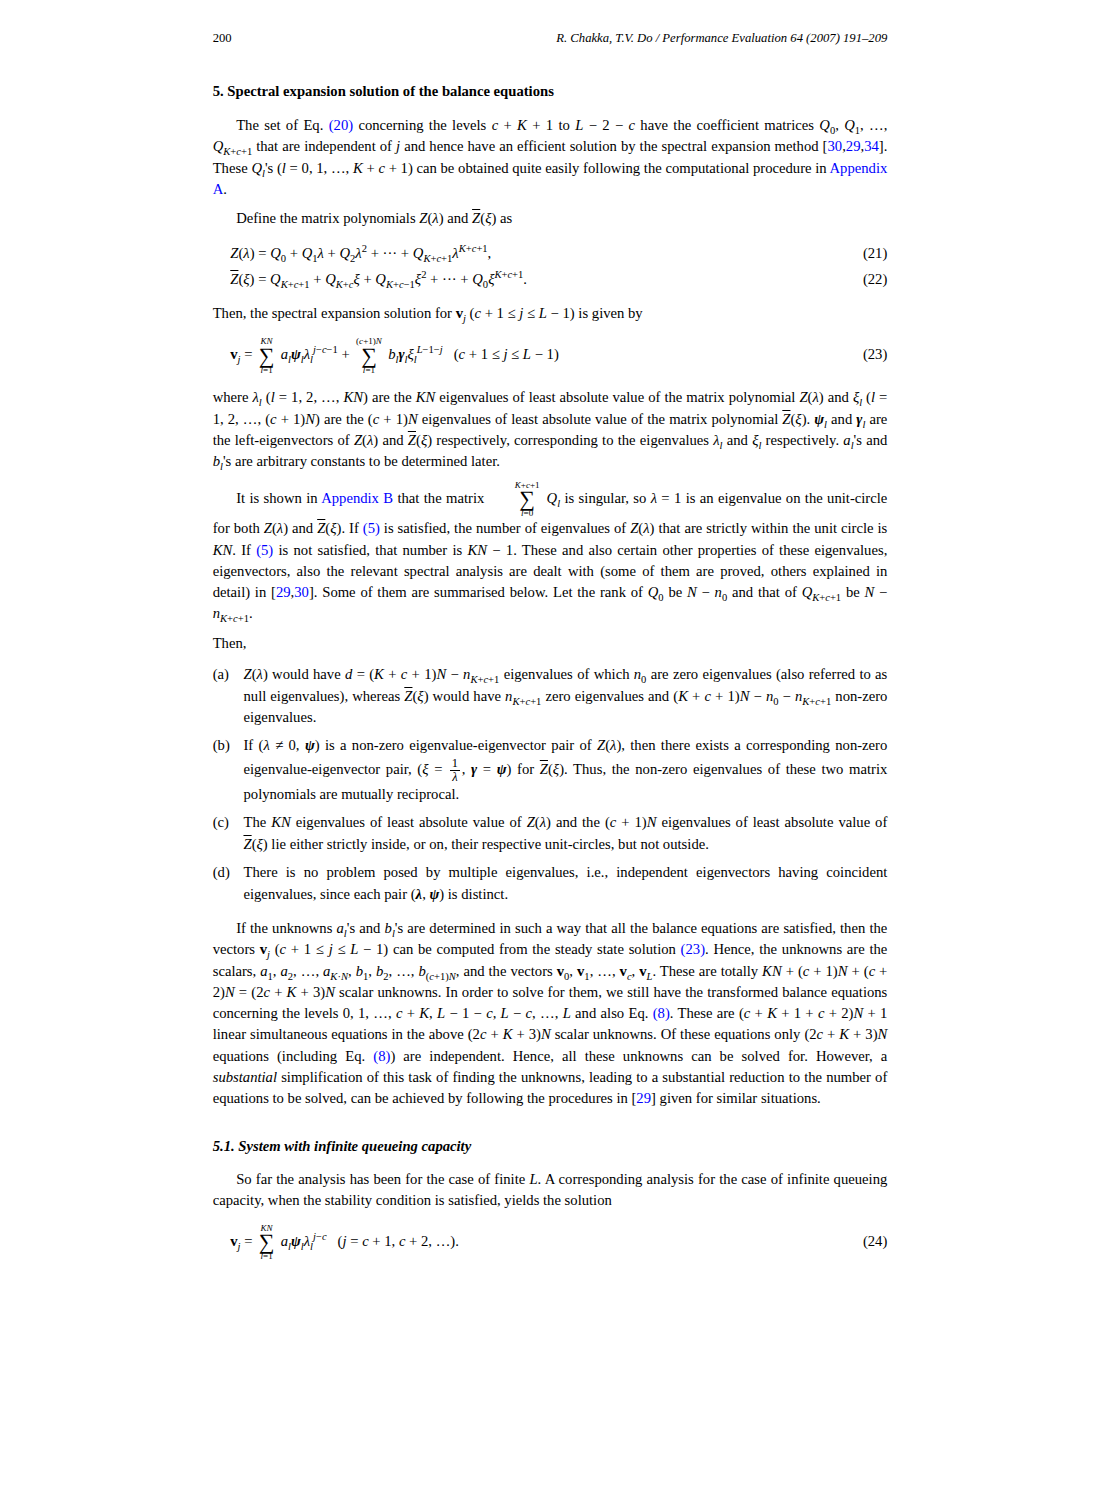200 R. Chakka, T.V. Do / Performance Evaluation 64 (2007) 191–209
5. Spectral expansion solution of the balance equations
The set of Eq. (20) concerning the levels c + K + 1 to L − 2 − c have the coefficient matrices Q0, Q1, …, QK+c+1 that are independent of j and hence have an efficient solution by the spectral expansion method [30,29,34]. These Ql's (l = 0, 1, …, K + c + 1) can be obtained quite easily following the computational procedure in Appendix A.
Define the matrix polynomials Z(λ) and Z(ξ) as
Z(λ) = Q0 + Q1λ + Q2λ2 + ··· + QK+c+1λK+c+1, (21)
Z(ξ) = QK+c+1 + QK+cξ + QK+c−1ξ2 + ··· + Q0ξK+c+1. (22)
Then, the spectral expansion solution for vj (c + 1 ≤ j ≤ L − 1) is given by
vj = KN∑l=1 alψlλlj−c−1 + (c+1)N∑l=1 blγlξlL−1−j (c + 1 ≤ j ≤ L − 1) (23)
where λl (l = 1, 2, …, KN) are the KN eigenvalues of least absolute value of the matrix polynomial Z(λ) and ξl (l = 1, 2, …, (c + 1)N) are the (c + 1)N eigenvalues of least absolute value of the matrix polynomial Z(ξ). ψl and γl are the left-eigenvectors of Z(λ) and Z(ξ) respectively, corresponding to the eigenvalues λl and ξl respectively. al's and bl's are arbitrary constants to be determined later.
It is shown in Appendix B that the matrix K+c+1∑l=0 Ql is singular, so λ = 1 is an eigenvalue on the unit-circle for both Z(λ) and Z(ξ). If (5) is satisfied, the number of eigenvalues of Z(λ) that are strictly within the unit circle is KN. If (5) is not satisfied, that number is KN − 1. These and also certain other properties of these eigenvalues, eigenvectors, also the relevant spectral analysis are dealt with (some of them are proved, others explained in detail) in [29,30]. Some of them are summarised below. Let the rank of Q0 be N − n0 and that of QK+c+1 be N − nK+c+1.
Then,
(a) Z(λ) would have d = (K + c + 1)N − nK+c+1 eigenvalues of which n0 are zero eigenvalues (also referred to as null eigenvalues), whereas Z(ξ) would have nK+c+1 zero eigenvalues and (K + c + 1)N − n0 − nK+c+1 non-zero eigenvalues.
(b) If (λ ≠ 0, ψ) is a non-zero eigenvalue-eigenvector pair of Z(λ), then there exists a corresponding non-zero eigenvalue-eigenvector pair, (ξ = 1 λ, γ = ψ) for Z(ξ). Thus, the non-zero eigenvalues of these two matrix polynomials are mutually reciprocal.
(c) The KN eigenvalues of least absolute value of Z(λ) and the (c + 1)N eigenvalues of least absolute value of Z(ξ) lie either strictly inside, or on, their respective unit-circles, but not outside.
(d) There is no problem posed by multiple eigenvalues, i.e., independent eigenvectors having coincident eigenvalues, since each pair (λ, ψ) is distinct.
If the unknowns al's and bl's are determined in such a way that all the balance equations are satisfied, then the vectors vj (c + 1 ≤ j ≤ L − 1) can be computed from the steady state solution (23). Hence, the unknowns are the scalars, a1, a2, …, aK·N, b1, b2, …, b(c+1)N, and the vectors v0, v1, …, vc, vL. These are totally KN + (c + 1)N + (c + 2)N = (2c + K + 3)N scalar unknowns. In order to solve for them, we still have the transformed balance equations concerning the levels 0, 1, …, c + K, L − 1 − c, L − c, …, L and also Eq. (8). These are (c + K + 1 + c + 2)N + 1 linear simultaneous equations in the above (2c + K + 3)N scalar unknowns. Of these equations only (2c + K + 3)N equations (including Eq. (8)) are independent. Hence, all these unknowns can be solved for. However, a substantial simplification of this task of finding the unknowns, leading to a substantial reduction to the number of equations to be solved, can be achieved by following the procedures in [29] given for similar situations.
5.1. System with infinite queueing capacity
So far the analysis has been for the case of finite L. A corresponding analysis for the case of infinite queueing capacity, when the stability condition is satisfied, yields the solution
vj = KN∑l=1 alψlλlj−c (j = c + 1, c + 2, …). (24)